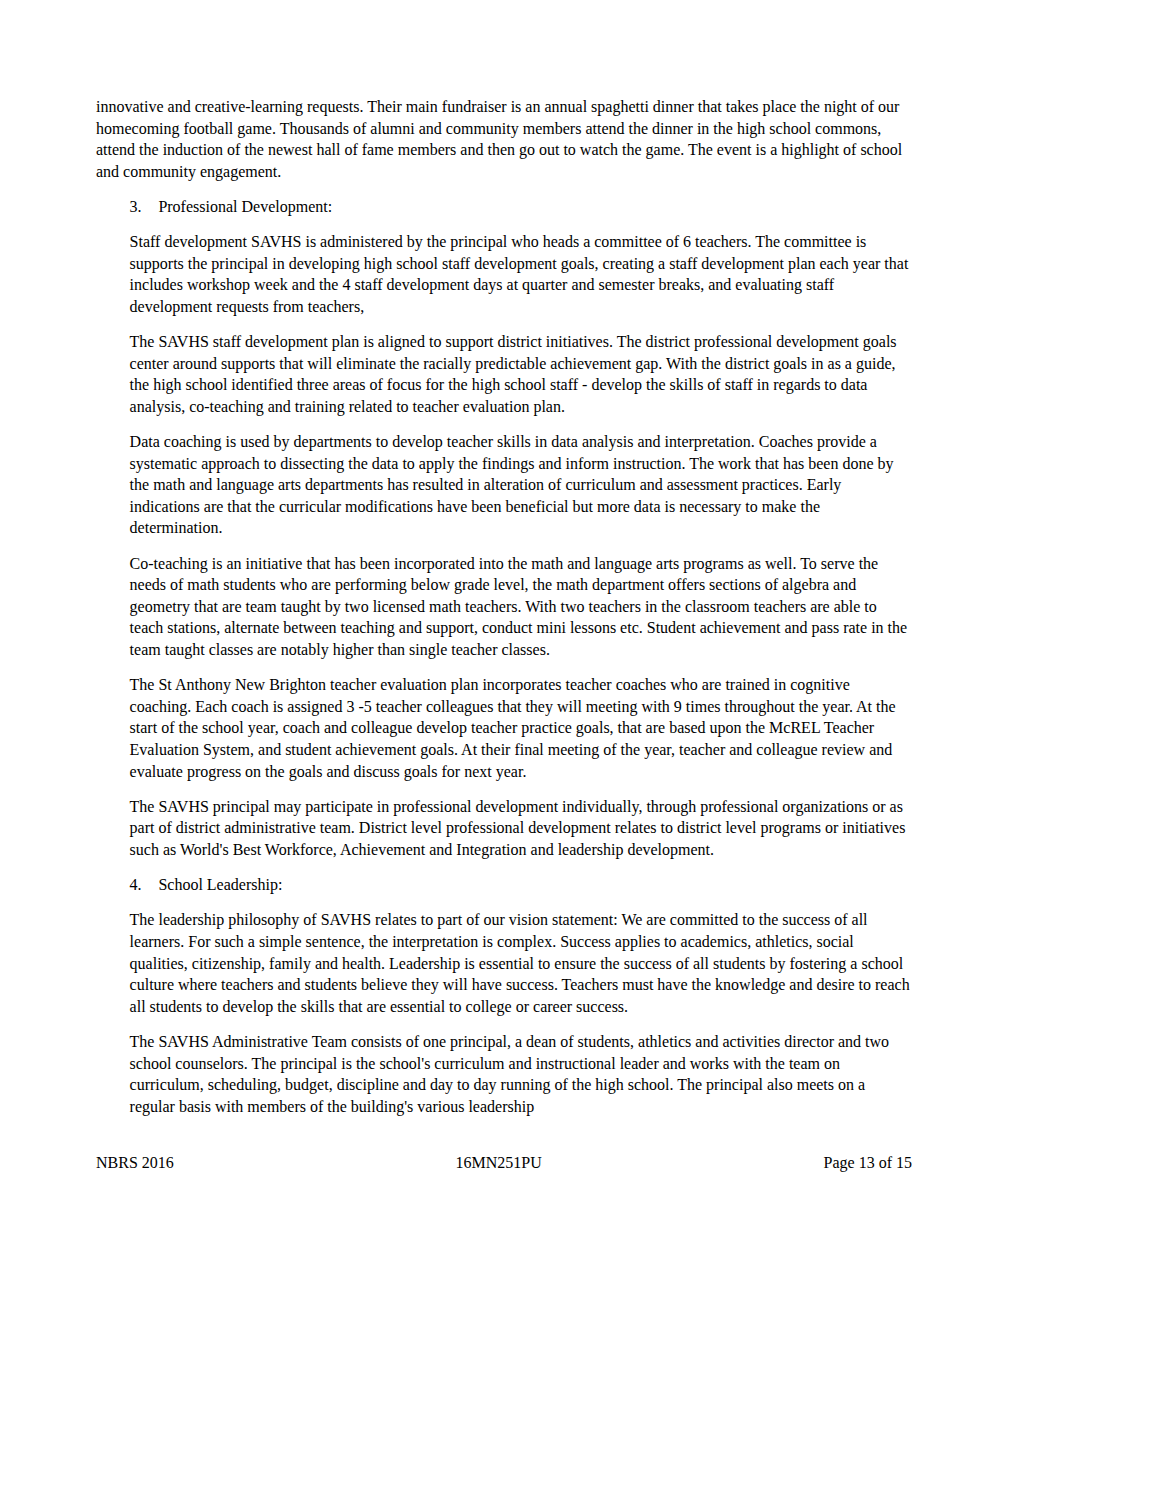innovative and creative-learning requests. Their main fundraiser is an annual spaghetti dinner that takes place the night of our homecoming football game. Thousands of alumni and community members attend the dinner in the high school commons, attend the induction of the newest hall of fame members and then go out to watch the game. The event is a highlight of school and community engagement.
3. Professional Development:
Staff development SAVHS is administered by the principal who heads a committee of 6 teachers. The committee is supports the principal in developing high school staff development goals, creating a staff development plan each year that includes workshop week and the 4 staff development days at quarter and semester breaks, and evaluating staff development requests from teachers,
The SAVHS staff development plan is aligned to support district initiatives. The district professional development goals center around supports that will eliminate the racially predictable achievement gap. With the district goals in as a guide, the high school identified three areas of focus for the high school staff - develop the skills of staff in regards to data analysis, co-teaching and training related to teacher evaluation plan.
Data coaching is used by departments to develop teacher skills in data analysis and interpretation. Coaches provide a systematic approach to dissecting the data to apply the findings and inform instruction. The work that has been done by the math and language arts departments has resulted in alteration of curriculum and assessment practices. Early indications are that the curricular modifications have been beneficial but more data is necessary to make the determination.
Co-teaching is an initiative that has been incorporated into the math and language arts programs as well. To serve the needs of math students who are performing below grade level, the math department offers sections of algebra and geometry that are team taught by two licensed math teachers. With two teachers in the classroom teachers are able to teach stations, alternate between teaching and support, conduct mini lessons etc. Student achievement and pass rate in the team taught classes are notably higher than single teacher classes.
The St Anthony New Brighton teacher evaluation plan incorporates teacher coaches who are trained in cognitive coaching. Each coach is assigned 3 -5 teacher colleagues that they will meeting with 9 times throughout the year. At the start of the school year, coach and colleague develop teacher practice goals, that are based upon the McREL Teacher Evaluation System, and student achievement goals. At their final meeting of the year, teacher and colleague review and evaluate progress on the goals and discuss goals for next year.
The SAVHS principal may participate in professional development individually, through professional organizations or as part of district administrative team. District level professional development relates to district level programs or initiatives such as World's Best Workforce, Achievement and Integration and leadership development.
4. School Leadership:
The leadership philosophy of SAVHS relates to part of our vision statement: We are committed to the success of all learners. For such a simple sentence, the interpretation is complex. Success applies to academics, athletics, social qualities, citizenship, family and health. Leadership is essential to ensure the success of all students by fostering a school culture where teachers and students believe they will have success. Teachers must have the knowledge and desire to reach all students to develop the skills that are essential to college or career success.
The SAVHS Administrative Team consists of one principal, a dean of students, athletics and activities director and two school counselors. The principal is the school's curriculum and instructional leader and works with the team on curriculum, scheduling, budget, discipline and day to day running of the high school. The principal also meets on a regular basis with members of the building's various leadership
NBRS 2016 16MN251PU Page 13 of 15